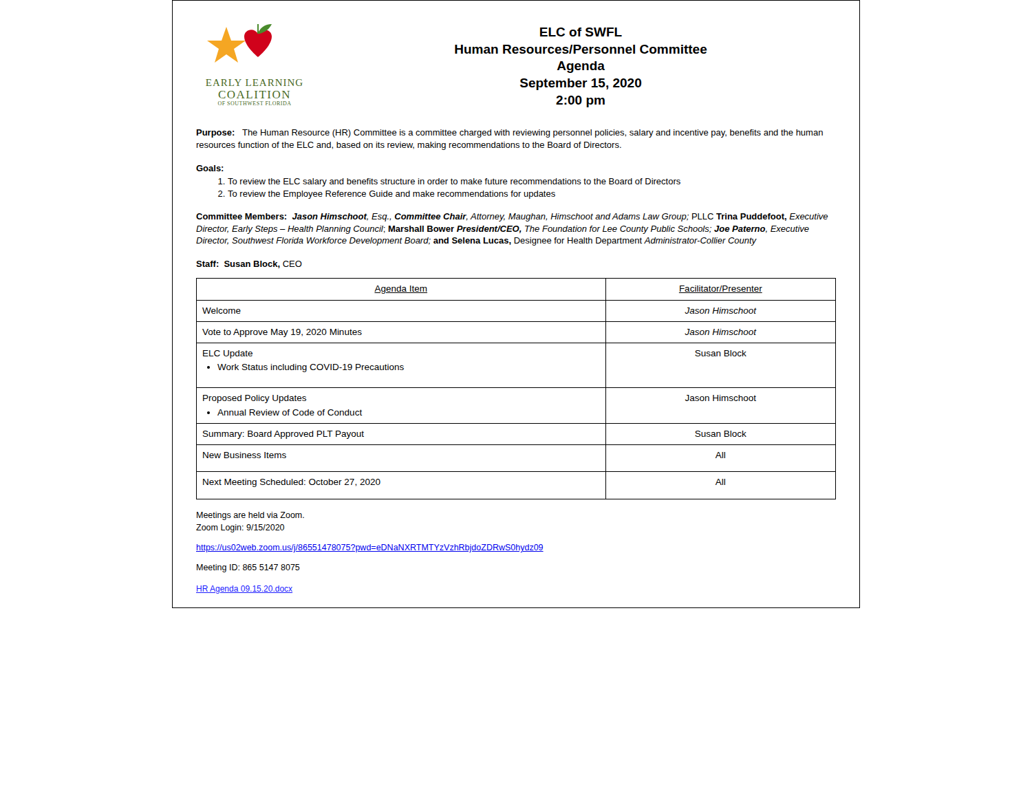EARLY LEARNING
COALITION
OF SOUTHWEST FLORIDA
ELC of SWFL
Human Resources/Personnel Committee
Agenda
September 15, 2020
2:00 pm
Purpose: The Human Resource (HR) Committee is a committee charged with reviewing personnel policies, salary and incentive pay, benefits and the human resources function of the ELC and, based on its review, making recommendations to the Board of Directors.
Goals:
To review the ELC salary and benefits structure in order to make future recommendations to the Board of Directors
To review the Employee Reference Guide and make recommendations for updates
Committee Members: Jason Himschoot, Esq., Committee Chair, Attorney, Maughan, Himschoot and Adams Law Group; PLLC Trina Puddefoot, Executive Director, Early Steps – Health Planning Council; Marshall Bower President/CEO, The Foundation for Lee County Public Schools; Joe Paterno, Executive Director, Southwest Florida Workforce Development Board; and Selena Lucas, Designee for Health Department Administrator-Collier County
Staff: Susan Block, CEO
| Agenda Item | Facilitator/Presenter |
| --- | --- |
| Welcome | Jason Himschoot |
| Vote to Approve May 19, 2020 Minutes | Jason Himschoot |
| ELC Update Work Status including COVID-19 Precautions | Susan Block |
| Proposed Policy Updates Annual Review of Code of Conduct | Jason Himschoot |
| Summary: Board Approved PLT Payout | Susan Block |
| New Business Items | All |
| Next Meeting Scheduled: October 27, 2020 | All |
Meetings are held via Zoom.
Zoom Login: 9/15/2020
https://us02web.zoom.us/j/86551478075?pwd=eDNaNXRTMTYzVzhRbjdoZDRwS0hydz09
Meeting ID: 865 5147 8075
HR Agenda 09.15.20.docx